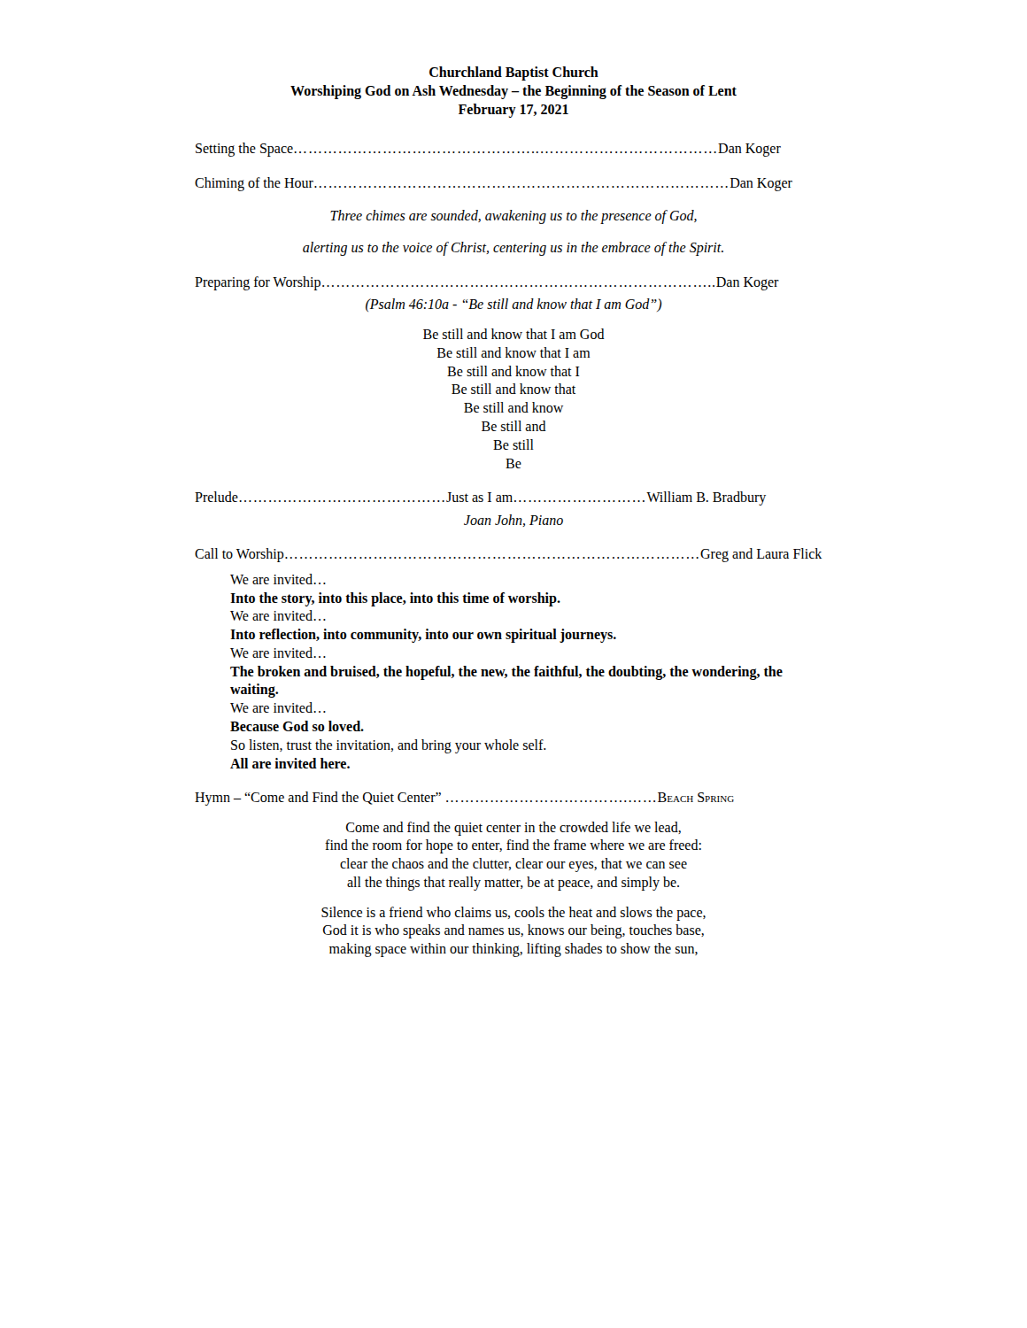Churchland Baptist Church
Worshiping God on Ash Wednesday – the Beginning of the Season of Lent
February 17, 2021
Setting the Space…………………………………………..………………………………Dan Koger
Chiming of the Hour…………………………………………………………………………Dan Koger
Three chimes are sounded, awakening us to the presence of God,
alerting us to the voice of Christ, centering us in the embrace of the Spirit.
Preparing for Worship…………………………………………………………………….. Dan Koger
(Psalm 46:10a - “Be still and know that I am God”)
Be still and know that I am God
Be still and know that I am
Be still and know that I
Be still and know that
Be still and know
Be still and
Be still
Be
Prelude……………………………………Just as I am………………………William B. Bradbury
Joan John, Piano
Call to Worship…………………………………………………………………………Greg and Laura Flick
We are invited…
Into the story, into this place, into this time of worship.
We are invited…
Into reflection, into community, into our own spiritual journeys.
We are invited…
The broken and bruised, the hopeful, the new, the faithful, the doubting, the wondering, the waiting.
We are invited…
Because God so loved.
So listen, trust the invitation, and bring your whole self.
All are invited here.
Hymn – “Come and Find the Quiet Center” ……………………………….……Beach Spring
Come and find the quiet center in the crowded life we lead,
find the room for hope to enter, find the frame where we are freed:
clear the chaos and the clutter, clear our eyes, that we can see
all the things that really matter, be at peace, and simply be.
Silence is a friend who claims us, cools the heat and slows the pace,
God it is who speaks and names us, knows our being, touches base,
making space within our thinking, lifting shades to show the sun,